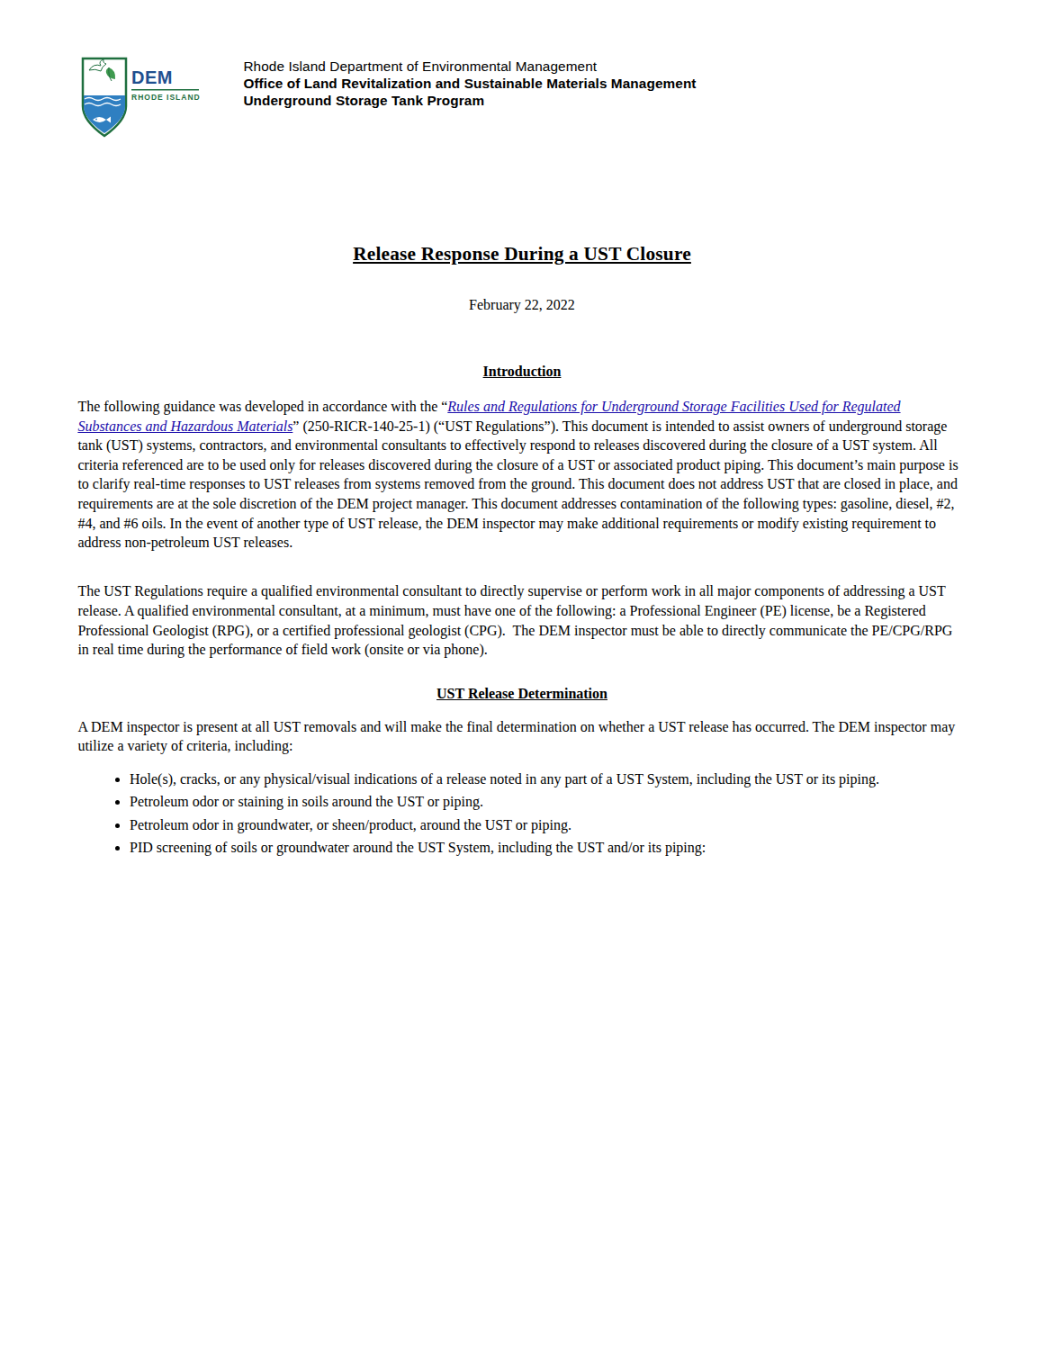DEM RHODE ISLAND
Rhode Island Department of Environmental Management
Office of Land Revitalization and Sustainable Materials Management
Underground Storage Tank Program
Release Response During a UST Closure
February 22, 2022
Introduction
The following guidance was developed in accordance with the “Rules and Regulations for Underground Storage Facilities Used for Regulated Substances and Hazardous Materials” (250-RICR-140-25-1) (“UST Regulations”). This document is intended to assist owners of underground storage tank (UST) systems, contractors, and environmental consultants to effectively respond to releases discovered during the closure of a UST system. All criteria referenced are to be used only for releases discovered during the closure of a UST or associated product piping. This document’s main purpose is to clarify real-time responses to UST releases from systems removed from the ground. This document does not address UST that are closed in place, and requirements are at the sole discretion of the DEM project manager. This document addresses contamination of the following types: gasoline, diesel, #2, #4, and #6 oils. In the event of another type of UST release, the DEM inspector may make additional requirements or modify existing requirement to address non-petroleum UST releases.
The UST Regulations require a qualified environmental consultant to directly supervise or perform work in all major components of addressing a UST release. A qualified environmental consultant, at a minimum, must have one of the following: a Professional Engineer (PE) license, be a Registered Professional Geologist (RPG), or a certified professional geologist (CPG). The DEM inspector must be able to directly communicate the PE/CPG/RPG in real time during the performance of field work (onsite or via phone).
UST Release Determination
A DEM inspector is present at all UST removals and will make the final determination on whether a UST release has occurred. The DEM inspector may utilize a variety of criteria, including:
Hole(s), cracks, or any physical/visual indications of a release noted in any part of a UST System, including the UST or its piping.
Petroleum odor or staining in soils around the UST or piping.
Petroleum odor in groundwater, or sheen/product, around the UST or piping.
PID screening of soils or groundwater around the UST System, including the UST and/or its piping: